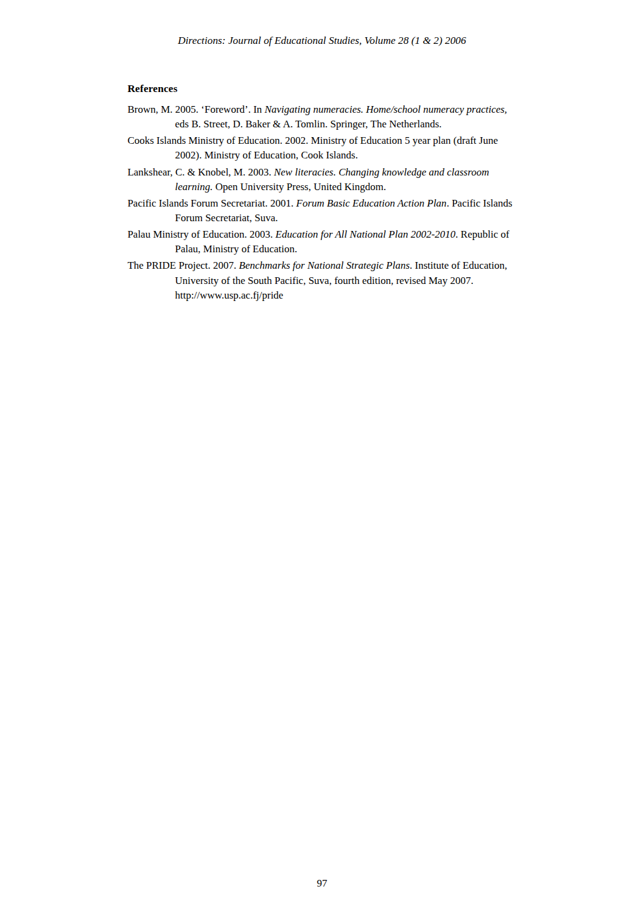Directions: Journal of Educational Studies, Volume 28 (1 & 2) 2006
References
Brown, M. 2005. ‘Foreword’. In Navigating numeracies. Home/school numeracy practices, eds B. Street, D. Baker & A. Tomlin. Springer, The Netherlands.
Cooks Islands Ministry of Education. 2002. Ministry of Education 5 year plan (draft June 2002). Ministry of Education, Cook Islands.
Lankshear, C. & Knobel, M. 2003. New literacies. Changing knowledge and classroom learning. Open University Press, United Kingdom.
Pacific Islands Forum Secretariat. 2001. Forum Basic Education Action Plan. Pacific Islands Forum Secretariat, Suva.
Palau Ministry of Education. 2003. Education for All National Plan 2002-2010. Republic of Palau, Ministry of Education.
The PRIDE Project. 2007. Benchmarks for National Strategic Plans. Institute of Education, University of the South Pacific, Suva, fourth edition, revised May 2007. http://www.usp.ac.fj/pride
97